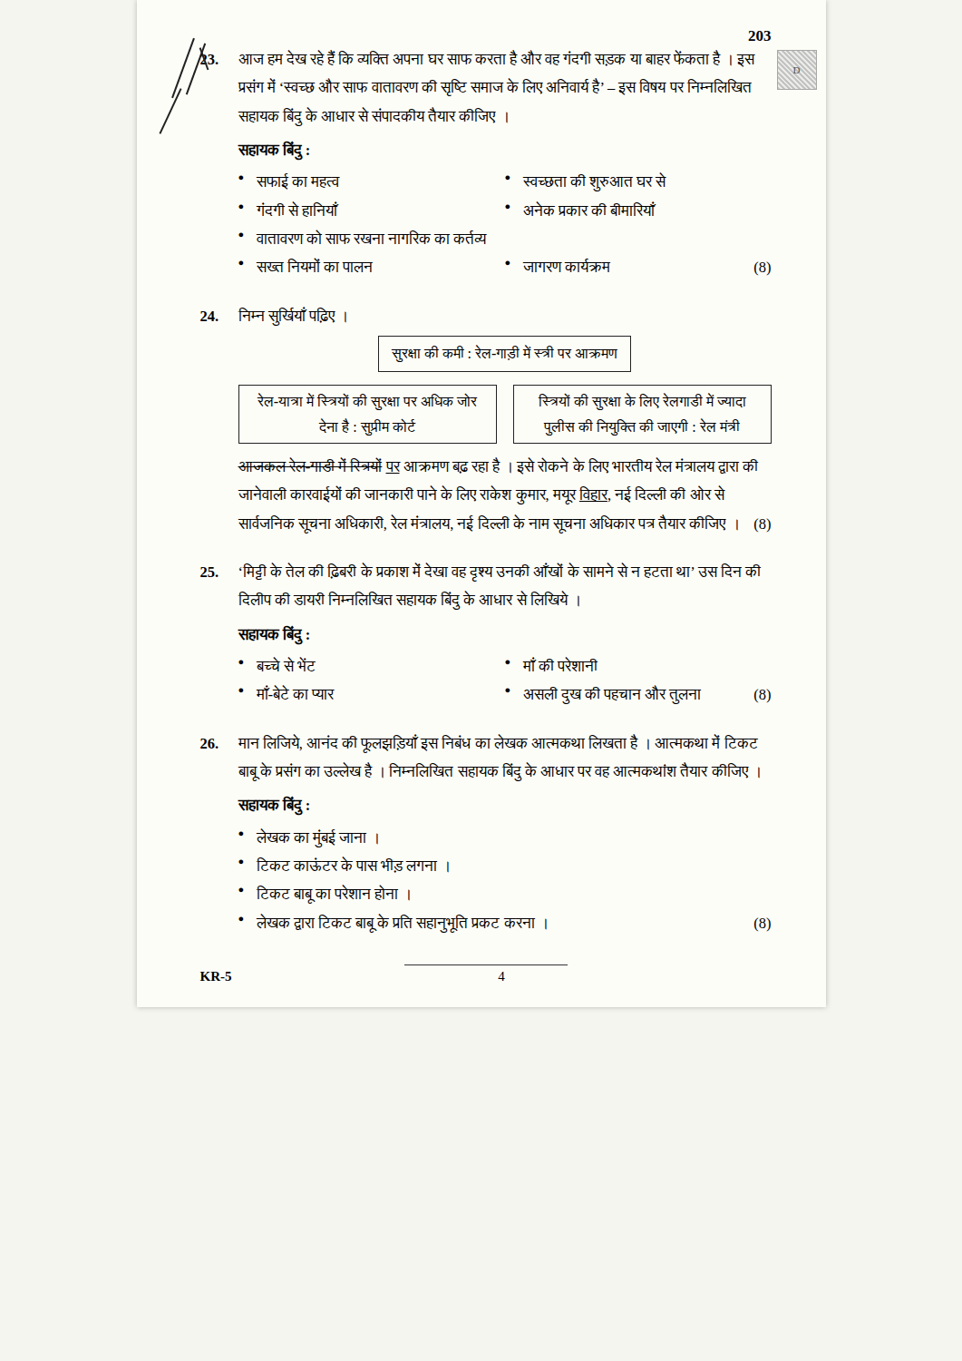203
D
23.
आज हम देख रहे हैं कि व्यक्ति अपना घर साफ करता है और वह गंदगी सड़क या बाहर फेंकता है । इस प्रसंग में ‘स्वच्छ और साफ वातावरण की सृष्टि समाज के लिए अनिवार्य है’ – इस विषय पर निम्नलिखित सहायक बिंदु के आधार से संपादकीय तैयार कीजिए ।
सहायक बिंदु :
सफाई का महत्व
स्वच्छता की शुरुआत घर से
गंदगी से हानियाँ
अनेक प्रकार की बीमारियाँ
वातावरण को साफ रखना नागरिक का कर्तव्य
सख्त नियमों का पालन
जागरण कार्यक्रम (8)
24.
निम्न सुर्खियाँ पढ़िए ।
सुरक्षा की कमी : रेल-गाड़ी में स्त्री पर आक्रमण
रेल-यात्रा में स्त्रियों की सुरक्षा पर अधिक जोर देना है : सुप्रीम कोर्ट
स्त्रियों की सुरक्षा के लिए रेलगाडी में ज्यादा पुलीस की नियुक्ति की जाएगी : रेल मंत्री
आजकल रेल-गाडी में स्त्रियों पर आक्रमण बढ़ रहा है । इसे रोकने के लिए भारतीय रेल मंत्रालय द्वारा की जानेवाली कारवाईयों की जानकारी पाने के लिए राकेश कुमार, मयूर विहार, नई दिल्ली की ओर से सार्वजनिक सूचना अधिकारी, रेल मंत्रालय, नई दिल्ली के नाम सूचना अधिकार पत्र तैयार कीजिए । (8)
25.
‘मिट्टी के तेल की ढ़िबरी के प्रकाश में देखा वह दृश्य उनकी आँखों के सामने से न हटता था’ उस दिन की दिलीप की डायरी निम्नलिखित सहायक बिंदु के आधार से लिखिये ।
सहायक बिंदु :
बच्चे से भेंट
माँ की परेशानी
माँ-बेटे का प्यार
असली दुख की पहचान और तुलना (8)
26.
मान लिजिये, आनंद की फूलझड़ियाँ इस निबंध का लेखक आत्मकथा लिखता है । आत्मकथा में टिकट बाबू के प्रसंग का उल्लेख है । निम्नलिखित सहायक बिंदु के आधार पर वह आत्मकथांश तैयार कीजिए ।
सहायक बिंदु :
लेखक का मुंबई जाना ।
टिकट काऊंटर के पास भीड़ लगना ।
टिकट बाबू का परेशान होना ।
लेखक द्वारा टिकट बाबू के प्रति सहानुभूति प्रकट करना । (8)
KR-5
4